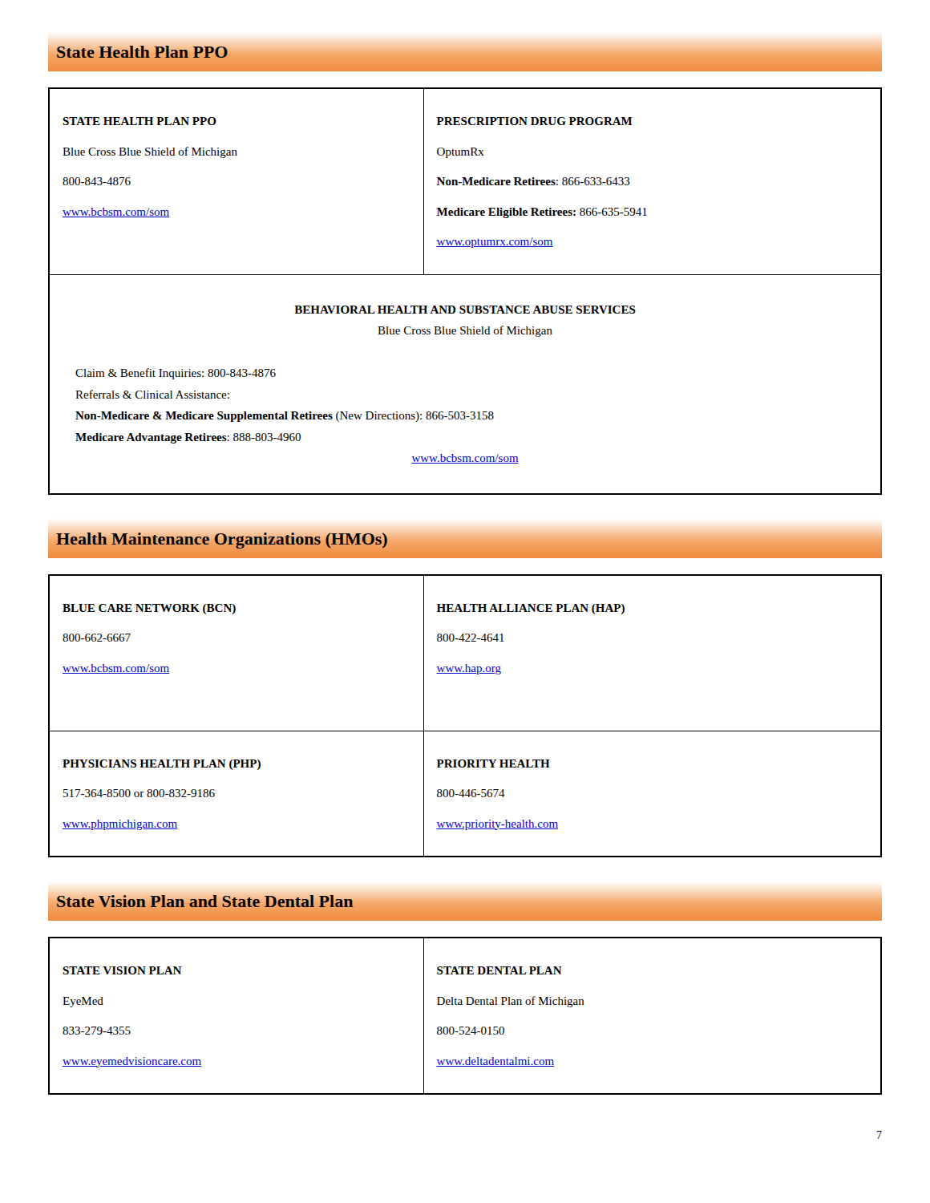State Health Plan PPO
| State Health Plan PPO Blue Cross Blue Shield of Michigan 800-843-4876 www.bcbsm.com/som | Prescription Drug Program OptumRx Non-Medicare Retirees : 866-633-6433 Medicare Eligible Retirees: 866-635-5941 www.optumrx.com/som |
| BEHAVIORAL HEALTH AND SUBSTANCE ABUSE SERVICES Blue Cross Blue Shield of Michigan Claim & Benefit Inquiries: 800-843-4876 Referrals & Clinical Assistance: Non-Medicare & Medicare Supplemental Retirees (New Directions): 866-503-3158 Medicare Advantage Retirees : 888-803-4960 www.bcbsm.com/som |
Health Maintenance Organizations (HMOs)
| Blue Care Network (BCN) 800-662-6667 www.bcbsm.com/som | Health Alliance Plan (HAP) 800-422-4641 www.hap.org |
| Physicians Health Plan (PHP) 517-364-8500 or 800-832-9186 www.phpmichigan.com | Priority Health 800-446-5674 www.priority-health.com |
State Vision Plan and State Dental Plan
| State Vision Plan EyeMed 833-279-4355 www.eyemedvisioncare.com | State Dental Plan Delta Dental Plan of Michigan 800-524-0150 www.deltadentalmi.com |
7